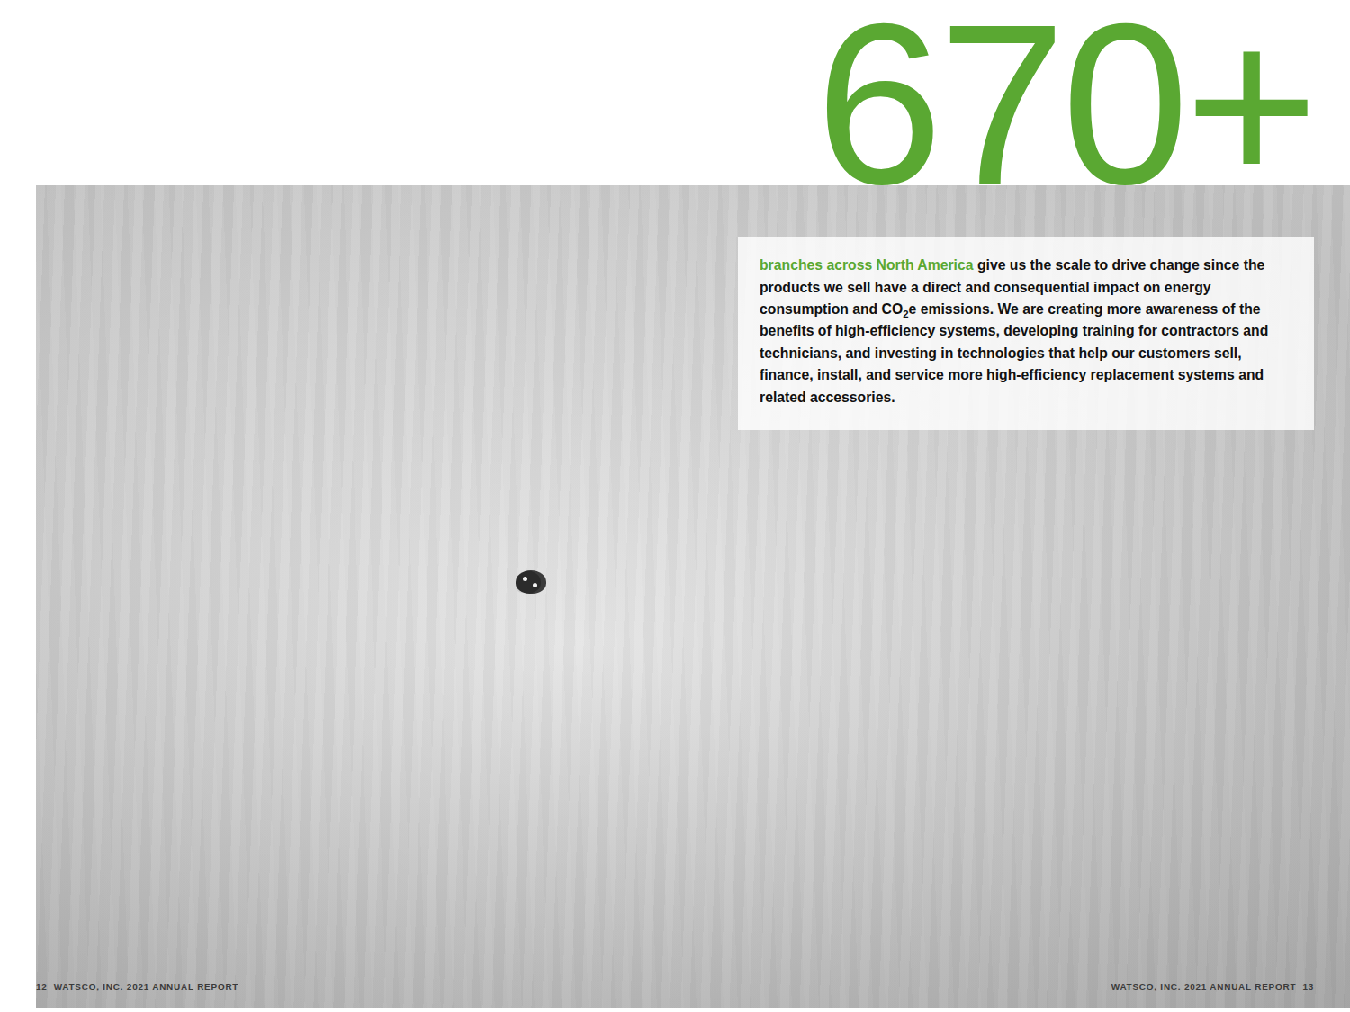670+
branches across North America give us the scale to drive change since the products we sell have a direct and consequential impact on energy consumption and CO2e emissions. We are creating more awareness of the benefits of high-efficiency systems, developing training for contractors and technicians, and investing in technologies that help our customers sell, finance, install, and service more high-efficiency replacement systems and related accessories.
12 Watsco, Inc. 2021 Annual Report
Watsco, Inc. 2021 Annual Report 13